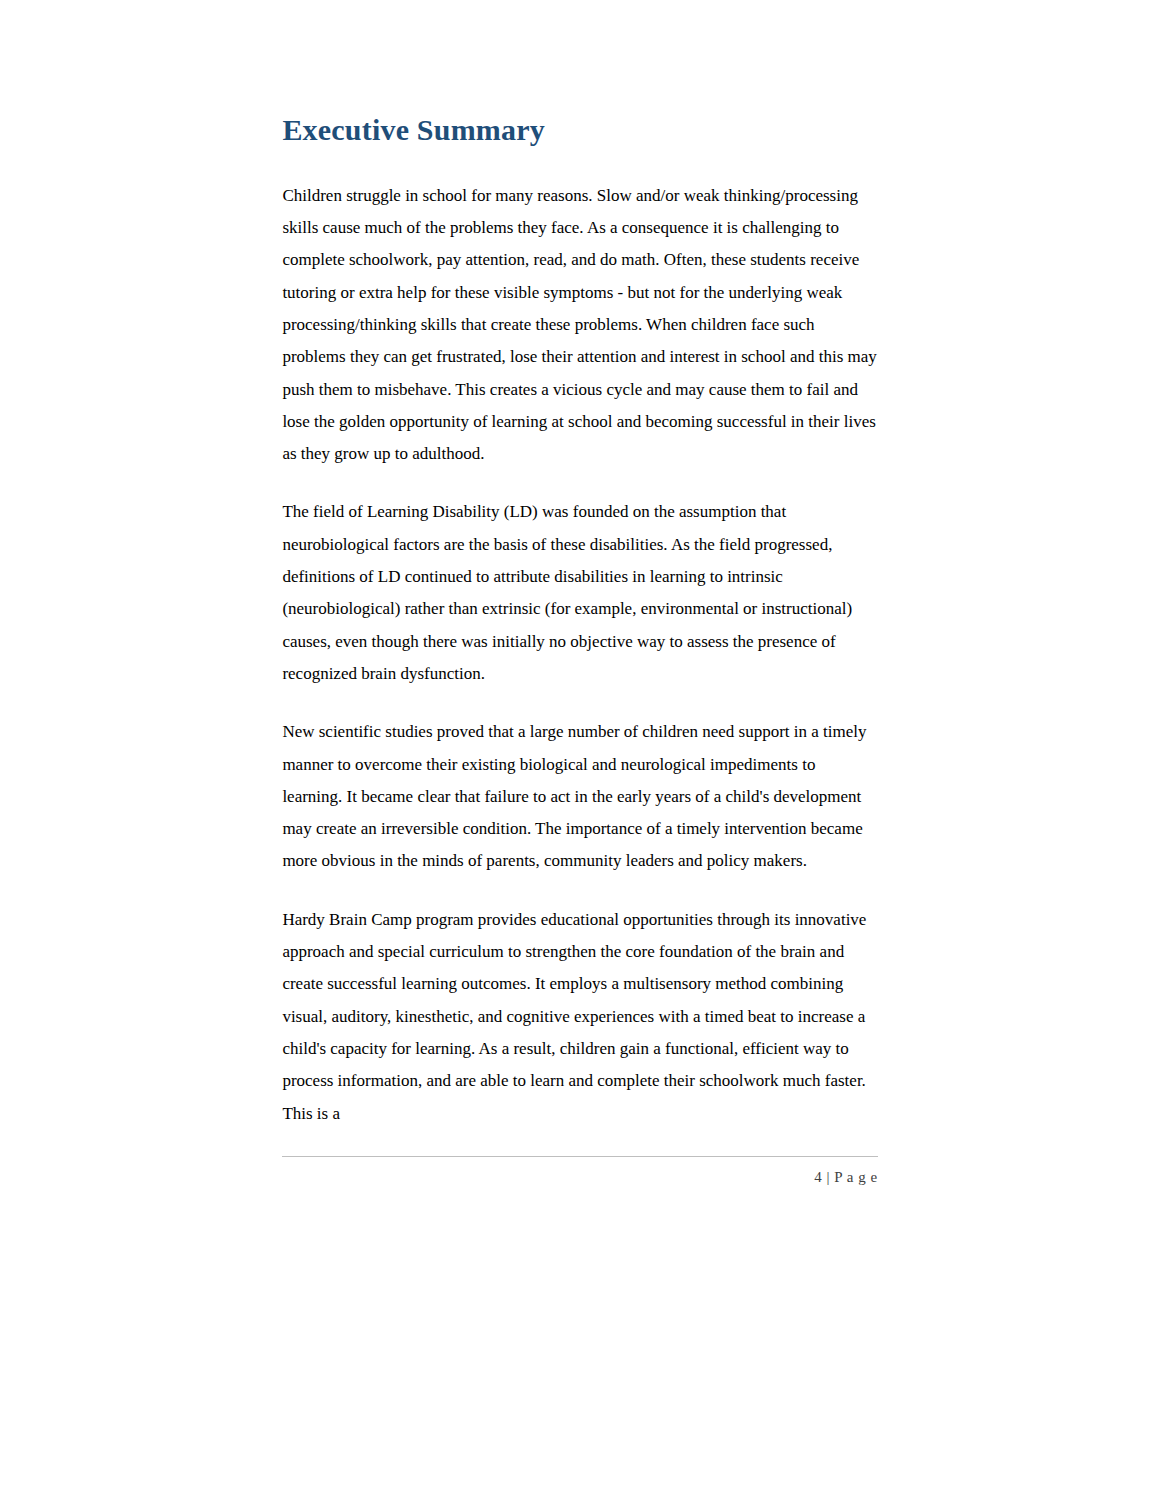Executive Summary
Children struggle in school for many reasons. Slow and/or weak thinking/processing skills cause much of the problems they face. As a consequence it is challenging to complete schoolwork, pay attention, read, and do math. Often, these students receive tutoring or extra help for these visible symptoms - but not for the underlying weak processing/thinking skills that create these problems. When children face such problems they can get frustrated, lose their attention and interest in school and this may push them to misbehave. This creates a vicious cycle and may cause them to fail and lose the golden opportunity of learning at school and becoming successful in their lives as they grow up to adulthood.
The field of Learning Disability (LD) was founded on the assumption that neurobiological factors are the basis of these disabilities. As the field progressed, definitions of LD continued to attribute disabilities in learning to intrinsic (neurobiological) rather than extrinsic (for example, environmental or instructional) causes, even though there was initially no objective way to assess the presence of recognized brain dysfunction.
New scientific studies proved that a large number of children need support in a timely manner to overcome their existing biological and neurological impediments to learning. It became clear that failure to act in the early years of a child's development may create an irreversible condition. The importance of a timely intervention became more obvious in the minds of parents, community leaders and policy makers.
Hardy Brain Camp program provides educational opportunities through its innovative approach and special curriculum to strengthen the core foundation of the brain and create successful learning outcomes. It employs a multisensory method combining visual, auditory, kinesthetic, and cognitive experiences with a timed beat to increase a child's capacity for learning. As a result, children gain a functional, efficient way to process information, and are able to learn and complete their schoolwork much faster. This is a
4 | P a g e